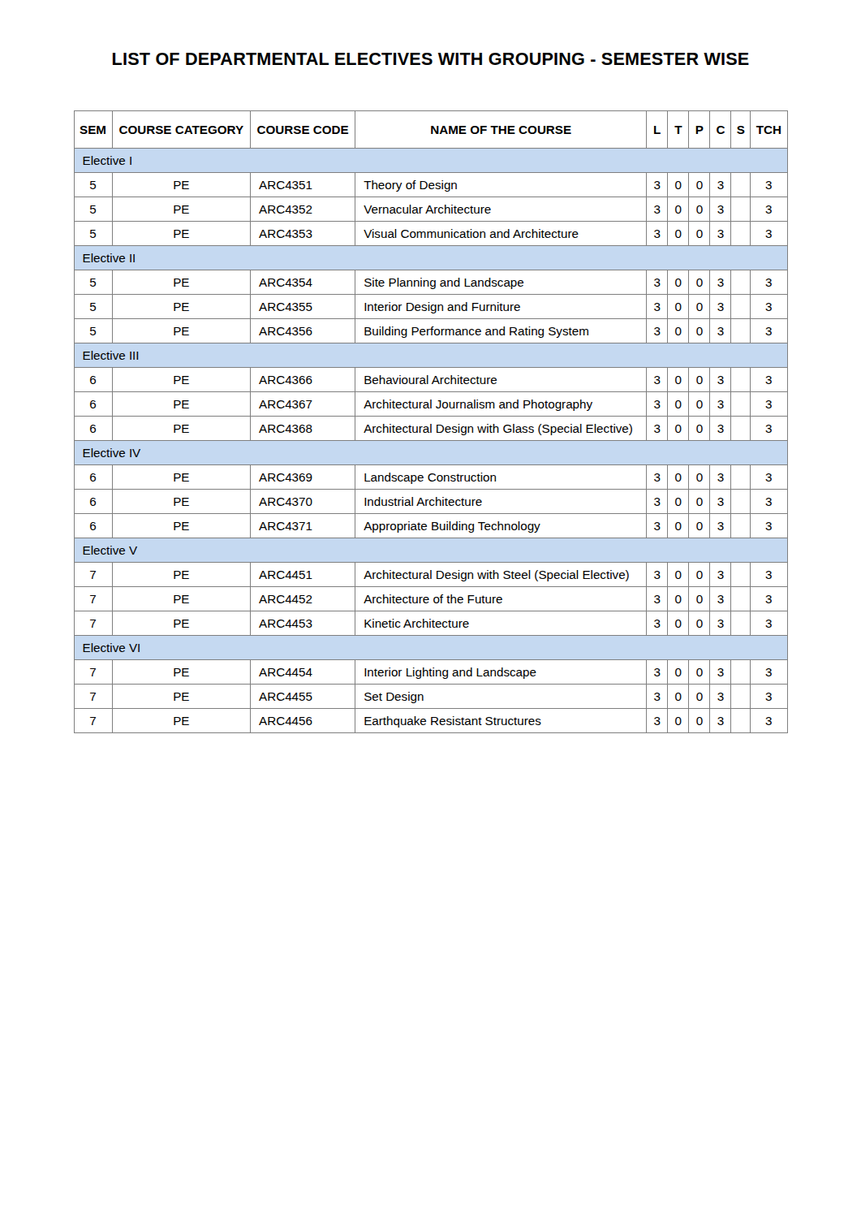LIST OF DEPARTMENTAL ELECTIVES WITH GROUPING - SEMESTER WISE
| SEM | COURSE CATEGORY | COURSE CODE | NAME OF THE COURSE | L | T | P | C | S | TCH |
| --- | --- | --- | --- | --- | --- | --- | --- | --- | --- |
| Elective I |
| 5 | PE | ARC4351 | Theory of Design | 3 | 0 | 0 | 3 | | 3 |
| 5 | PE | ARC4352 | Vernacular Architecture | 3 | 0 | 0 | 3 | | 3 |
| 5 | PE | ARC4353 | Visual Communication and Architecture | 3 | 0 | 0 | 3 | | 3 |
| Elective II |
| 5 | PE | ARC4354 | Site Planning and Landscape | 3 | 0 | 0 | 3 | | 3 |
| 5 | PE | ARC4355 | Interior Design and Furniture | 3 | 0 | 0 | 3 | | 3 |
| 5 | PE | ARC4356 | Building Performance and Rating System | 3 | 0 | 0 | 3 | | 3 |
| Elective III |
| 6 | PE | ARC4366 | Behavioural Architecture | 3 | 0 | 0 | 3 | | 3 |
| 6 | PE | ARC4367 | Architectural Journalism and Photography | 3 | 0 | 0 | 3 | | 3 |
| 6 | PE | ARC4368 | Architectural Design with Glass (Special Elective) | 3 | 0 | 0 | 3 | | 3 |
| Elective IV |
| 6 | PE | ARC4369 | Landscape Construction | 3 | 0 | 0 | 3 | | 3 |
| 6 | PE | ARC4370 | Industrial Architecture | 3 | 0 | 0 | 3 | | 3 |
| 6 | PE | ARC4371 | Appropriate Building Technology | 3 | 0 | 0 | 3 | | 3 |
| Elective V |
| 7 | PE | ARC4451 | Architectural Design with Steel (Special Elective) | 3 | 0 | 0 | 3 | | 3 |
| 7 | PE | ARC4452 | Architecture of the Future | 3 | 0 | 0 | 3 | | 3 |
| 7 | PE | ARC4453 | Kinetic Architecture | 3 | 0 | 0 | 3 | | 3 |
| Elective VI |
| 7 | PE | ARC4454 | Interior Lighting and Landscape | 3 | 0 | 0 | 3 | | 3 |
| 7 | PE | ARC4455 | Set Design | 3 | 0 | 0 | 3 | | 3 |
| 7 | PE | ARC4456 | Earthquake Resistant Structures | 3 | 0 | 0 | 3 | | 3 |